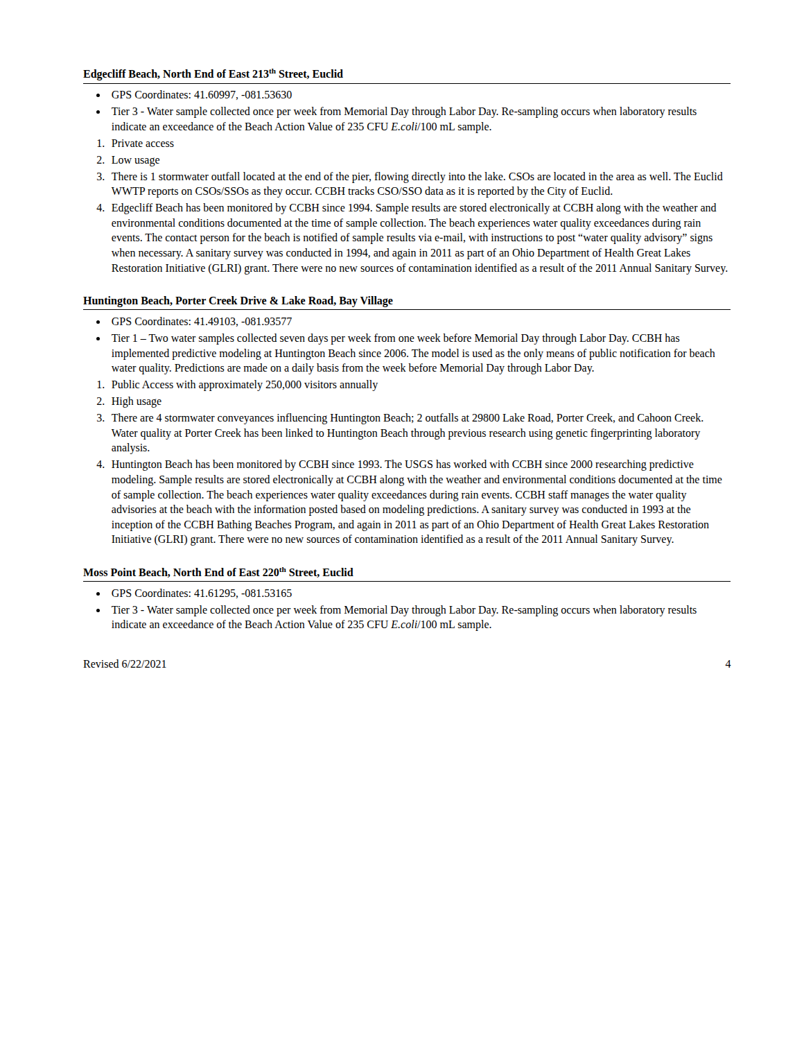Edgecliff Beach, North End of East 213th Street, Euclid
GPS Coordinates: 41.60997, -081.53630
Tier 3 - Water sample collected once per week from Memorial Day through Labor Day. Re-sampling occurs when laboratory results indicate an exceedance of the Beach Action Value of 235 CFU E.coli/100 mL sample.
Private access
Low usage
There is 1 stormwater outfall located at the end of the pier, flowing directly into the lake. CSOs are located in the area as well. The Euclid WWTP reports on CSOs/SSOs as they occur. CCBH tracks CSO/SSO data as it is reported by the City of Euclid.
Edgecliff Beach has been monitored by CCBH since 1994. Sample results are stored electronically at CCBH along with the weather and environmental conditions documented at the time of sample collection. The beach experiences water quality exceedances during rain events. The contact person for the beach is notified of sample results via e-mail, with instructions to post “water quality advisory” signs when necessary. A sanitary survey was conducted in 1994, and again in 2011 as part of an Ohio Department of Health Great Lakes Restoration Initiative (GLRI) grant. There were no new sources of contamination identified as a result of the 2011 Annual Sanitary Survey.
Huntington Beach, Porter Creek Drive & Lake Road, Bay Village
GPS Coordinates: 41.49103, -081.93577
Tier 1 – Two water samples collected seven days per week from one week before Memorial Day through Labor Day. CCBH has implemented predictive modeling at Huntington Beach since 2006. The model is used as the only means of public notification for beach water quality. Predictions are made on a daily basis from the week before Memorial Day through Labor Day.
Public Access with approximately 250,000 visitors annually
High usage
There are 4 stormwater conveyances influencing Huntington Beach; 2 outfalls at 29800 Lake Road, Porter Creek, and Cahoon Creek. Water quality at Porter Creek has been linked to Huntington Beach through previous research using genetic fingerprinting laboratory analysis.
Huntington Beach has been monitored by CCBH since 1993. The USGS has worked with CCBH since 2000 researching predictive modeling. Sample results are stored electronically at CCBH along with the weather and environmental conditions documented at the time of sample collection. The beach experiences water quality exceedances during rain events. CCBH staff manages the water quality advisories at the beach with the information posted based on modeling predictions. A sanitary survey was conducted in 1993 at the inception of the CCBH Bathing Beaches Program, and again in 2011 as part of an Ohio Department of Health Great Lakes Restoration Initiative (GLRI) grant. There were no new sources of contamination identified as a result of the 2011 Annual Sanitary Survey.
Moss Point Beach, North End of East 220th Street, Euclid
GPS Coordinates: 41.61295, -081.53165
Tier 3 - Water sample collected once per week from Memorial Day through Labor Day. Re-sampling occurs when laboratory results indicate an exceedance of the Beach Action Value of 235 CFU E.coli/100 mL sample.
Revised 6/22/2021 4